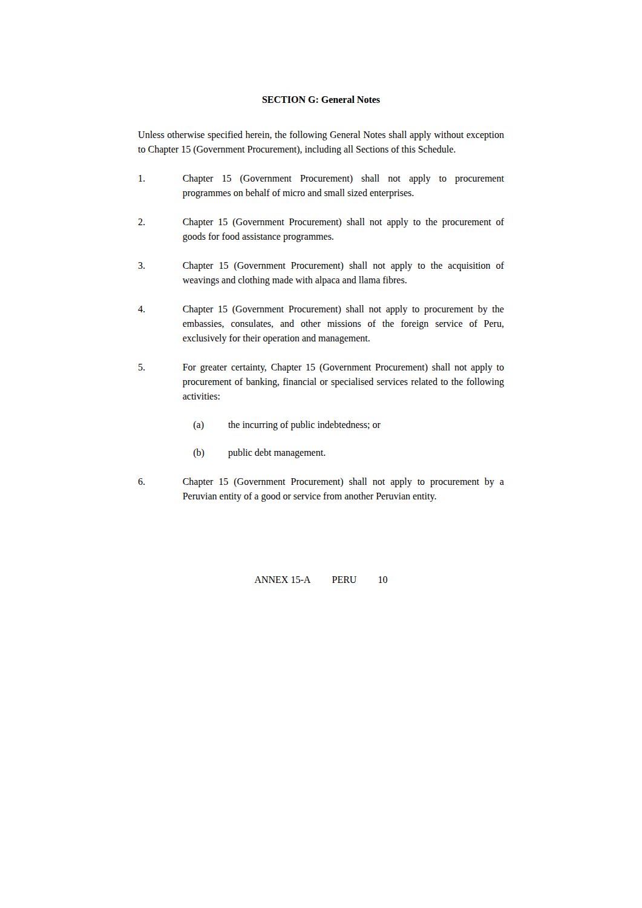SECTION G: General Notes
Unless otherwise specified herein, the following General Notes shall apply without exception to Chapter 15 (Government Procurement), including all Sections of this Schedule.
Chapter 15 (Government Procurement) shall not apply to procurement programmes on behalf of micro and small sized enterprises.
Chapter 15 (Government Procurement) shall not apply to the procurement of goods for food assistance programmes.
Chapter 15 (Government Procurement) shall not apply to the acquisition of weavings and clothing made with alpaca and llama fibres.
Chapter 15 (Government Procurement) shall not apply to procurement by the embassies, consulates, and other missions of the foreign service of Peru, exclusively for their operation and management.
For greater certainty, Chapter 15 (Government Procurement) shall not apply to procurement of banking, financial or specialised services related to the following activities:
the incurring of public indebtedness; or
public debt management.
Chapter 15 (Government Procurement) shall not apply to procurement by a Peruvian entity of a good or service from another Peruvian entity.
ANNEX 15-A PERU 10